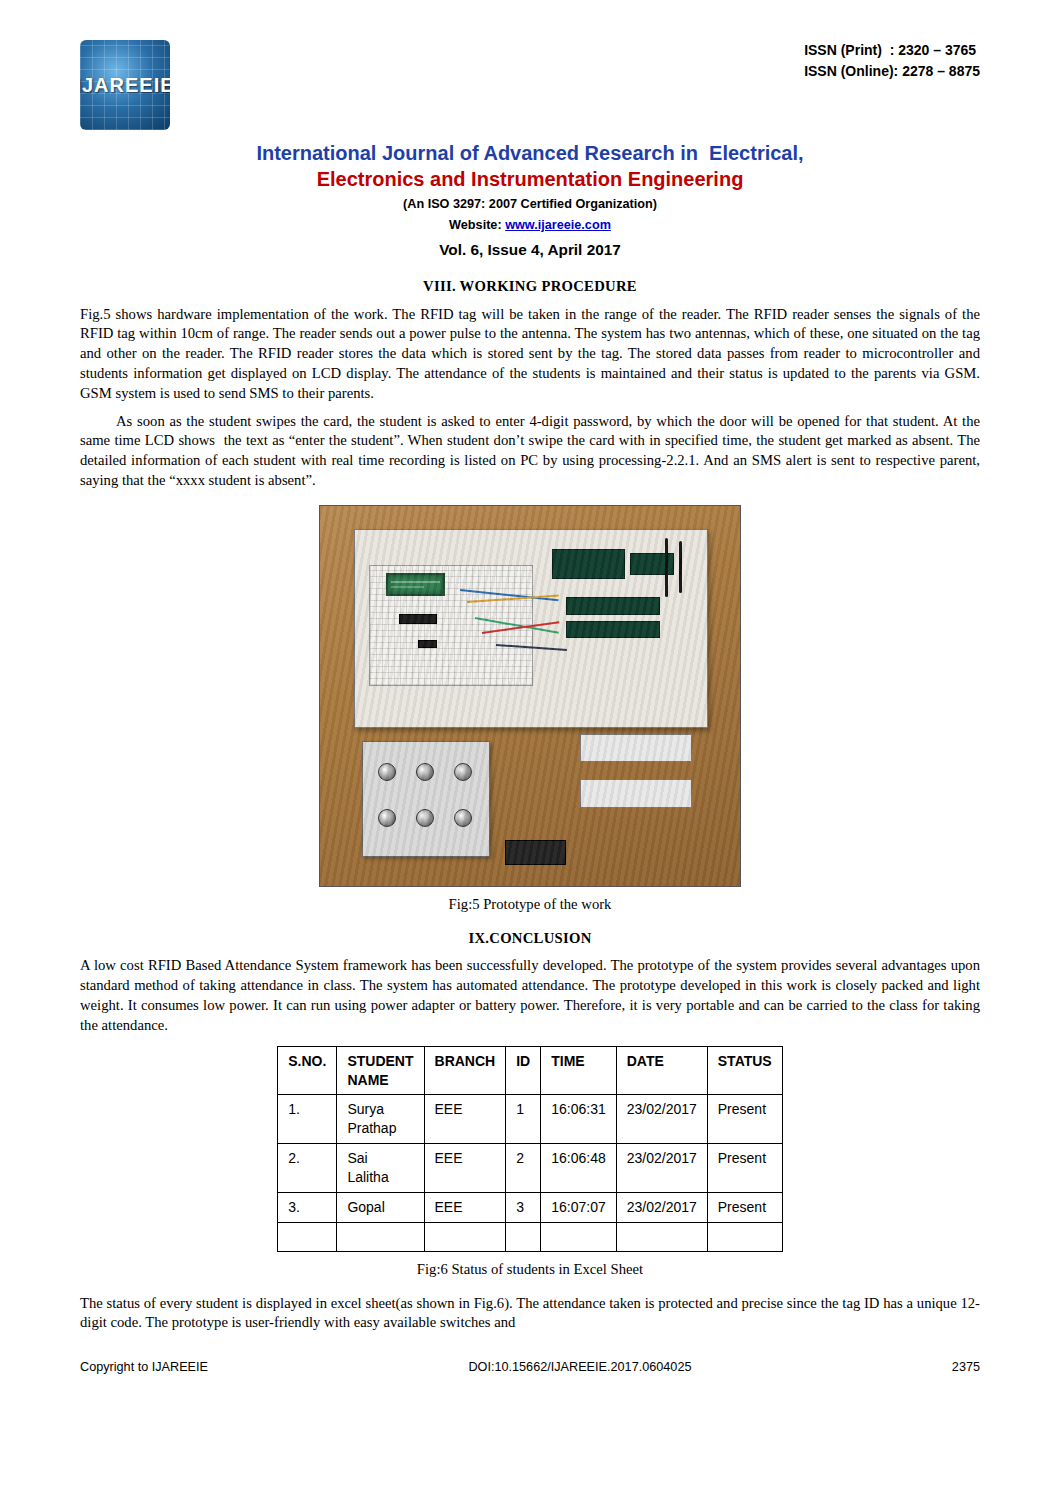IJAREEIE
ISSN (Print) : 2320 – 3765
ISSN (Online): 2278 – 8875
International Journal of Advanced Research in Electrical,
Electronics and Instrumentation Engineering
(An ISO 3297: 2007 Certified Organization)
Website: www.ijareeie.com
Vol. 6, Issue 4, April 2017
VIII. WORKING PROCEDURE
Fig.5 shows hardware implementation of the work. The RFID tag will be taken in the range of the reader. The RFID reader senses the signals of the RFID tag within 10cm of range. The reader sends out a power pulse to the antenna. The system has two antennas, which of these, one situated on the tag and other on the reader. The RFID reader stores the data which is stored sent by the tag. The stored data passes from reader to microcontroller and students information get displayed on LCD display. The attendance of the students is maintained and their status is updated to the parents via GSM. GSM system is used to send SMS to their parents.
As soon as the student swipes the card, the student is asked to enter 4-digit password, by which the door will be opened for that student. At the same time LCD shows the text as “enter the student”. When student don’t swipe the card with in specified time, the student get marked as absent. The detailed information of each student with real time recording is listed on PC by using processing-2.2.1. And an SMS alert is sent to respective parent, saying that the “xxxx student is absent”.
Fig:5 Prototype of the work
IX.CONCLUSION
A low cost RFID Based Attendance System framework has been successfully developed. The prototype of the system provides several advantages upon standard method of taking attendance in class. The system has automated attendance. The prototype developed in this work is closely packed and light weight. It consumes low power. It can run using power adapter or battery power. Therefore, it is very portable and can be carried to the class for taking the attendance.
| S.NO. | STUDENT NAME | BRANCH | ID | TIME | DATE | STATUS |
| --- | --- | --- | --- | --- | --- | --- |
| 1. | Surya Prathap | EEE | 1 | 16:06:31 | 23/02/2017 | Present |
| 2. | Sai Lalitha | EEE | 2 | 16:06:48 | 23/02/2017 | Present |
| 3. | Gopal | EEE | 3 | 16:07:07 | 23/02/2017 | Present |
Fig:6 Status of students in Excel Sheet
The status of every student is displayed in excel sheet(as shown in Fig.6). The attendance taken is protected and precise since the tag ID has a unique 12-digit code. The prototype is user-friendly with easy available switches and
Copyright to IJAREEIE
DOI:10.15662/IJAREEIE.2017.0604025
2375